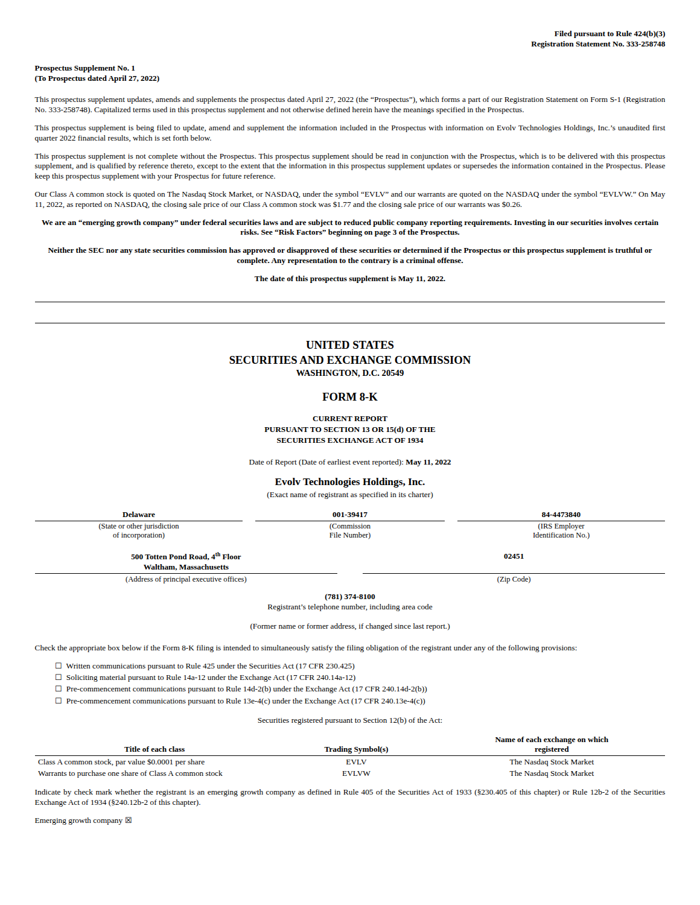Filed pursuant to Rule 424(b)(3)
Registration Statement No. 333-258748
Prospectus Supplement No. 1
(To Prospectus dated April 27, 2022)
This prospectus supplement updates, amends and supplements the prospectus dated April 27, 2022 (the “Prospectus”), which forms a part of our Registration Statement on Form S-1 (Registration No. 333-258748). Capitalized terms used in this prospectus supplement and not otherwise defined herein have the meanings specified in the Prospectus.
This prospectus supplement is being filed to update, amend and supplement the information included in the Prospectus with information on Evolv Technologies Holdings, Inc.’s unaudited first quarter 2022 financial results, which is set forth below.
This prospectus supplement is not complete without the Prospectus. This prospectus supplement should be read in conjunction with the Prospectus, which is to be delivered with this prospectus supplement, and is qualified by reference thereto, except to the extent that the information in this prospectus supplement updates or supersedes the information contained in the Prospectus. Please keep this prospectus supplement with your Prospectus for future reference.
Our Class A common stock is quoted on The Nasdaq Stock Market, or NASDAQ, under the symbol “EVLV” and our warrants are quoted on the NASDAQ under the symbol “EVLVW.” On May 11, 2022, as reported on NASDAQ, the closing sale price of our Class A common stock was $1.77 and the closing sale price of our warrants was $0.26.
We are an “emerging growth company” under federal securities laws and are subject to reduced public company reporting requirements. Investing in our securities involves certain risks. See “Risk Factors” beginning on page 3 of the Prospectus.
Neither the SEC nor any state securities commission has approved or disapproved of these securities or determined if the Prospectus or this prospectus supplement is truthful or complete. Any representation to the contrary is a criminal offense.
The date of this prospectus supplement is May 11, 2022.
UNITED STATES
SECURITIES AND EXCHANGE COMMISSION
WASHINGTON, D.C. 20549
FORM 8-K
CURRENT REPORT
PURSUANT TO SECTION 13 OR 15(d) OF THE
SECURITIES EXCHANGE ACT OF 1934
Date of Report (Date of earliest event reported): May 11, 2022
Evolv Technologies Holdings, Inc.
(Exact name of registrant as specified in its charter)
| Delaware | | 001-39417 | | 84-4473840 |
| (State or other jurisdiction of incorporation) | | (Commission File Number) | | (IRS Employer Identification No.) |
| 500 Totten Pond Road, 4 th Floor Waltham, Massachusetts | | 02451 |
| (Address of principal executive offices) | | (Zip Code) |
(781) 374-8100
Registrant’s telephone number, including area code
(Former name or former address, if changed since last report.)
Check the appropriate box below if the Form 8-K filing is intended to simultaneously satisfy the filing obligation of the registrant under any of the following provisions:
☐ Written communications pursuant to Rule 425 under the Securities Act (17 CFR 230.425)
☐ Soliciting material pursuant to Rule 14a-12 under the Exchange Act (17 CFR 240.14a-12)
☐ Pre-commencement communications pursuant to Rule 14d-2(b) under the Exchange Act (17 CFR 240.14d-2(b))
☐ Pre-commencement communications pursuant to Rule 13e-4(c) under the Exchange Act (17 CFR 240.13e-4(c))
Securities registered pursuant to Section 12(b) of the Act:
| Title of each class | Trading Symbol(s) | Name of each exchange on which registered |
| --- | --- | --- |
| Class A common stock, par value $0.0001 per share | EVLV | The Nasdaq Stock Market |
| Warrants to purchase one share of Class A common stock | EVLVW | The Nasdaq Stock Market |
Indicate by check mark whether the registrant is an emerging growth company as defined in Rule 405 of the Securities Act of 1933 (§230.405 of this chapter) or Rule 12b-2 of the Securities Exchange Act of 1934 (§240.12b-2 of this chapter).
Emerging growth company ☒